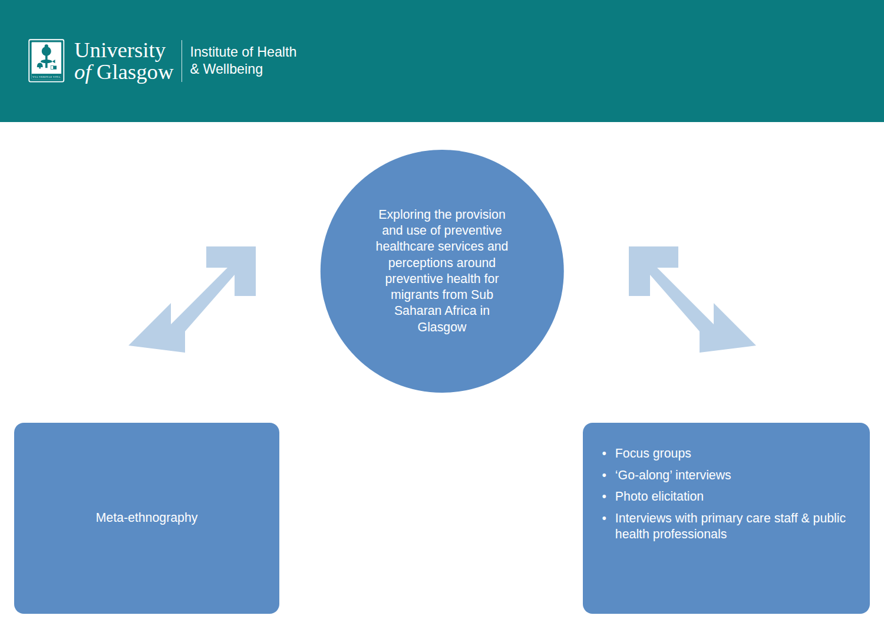VIA VERITAS VITA
University
of Glasgow
Institute of Health
& Wellbeing
Exploring the provision and use of preventive healthcare services and perceptions around preventive health for migrants from Sub Saharan Africa in Glasgow
Meta-ethnography
Focus groups
‘Go-along’ interviews
Photo elicitation
Interviews with primary care staff & public health professionals